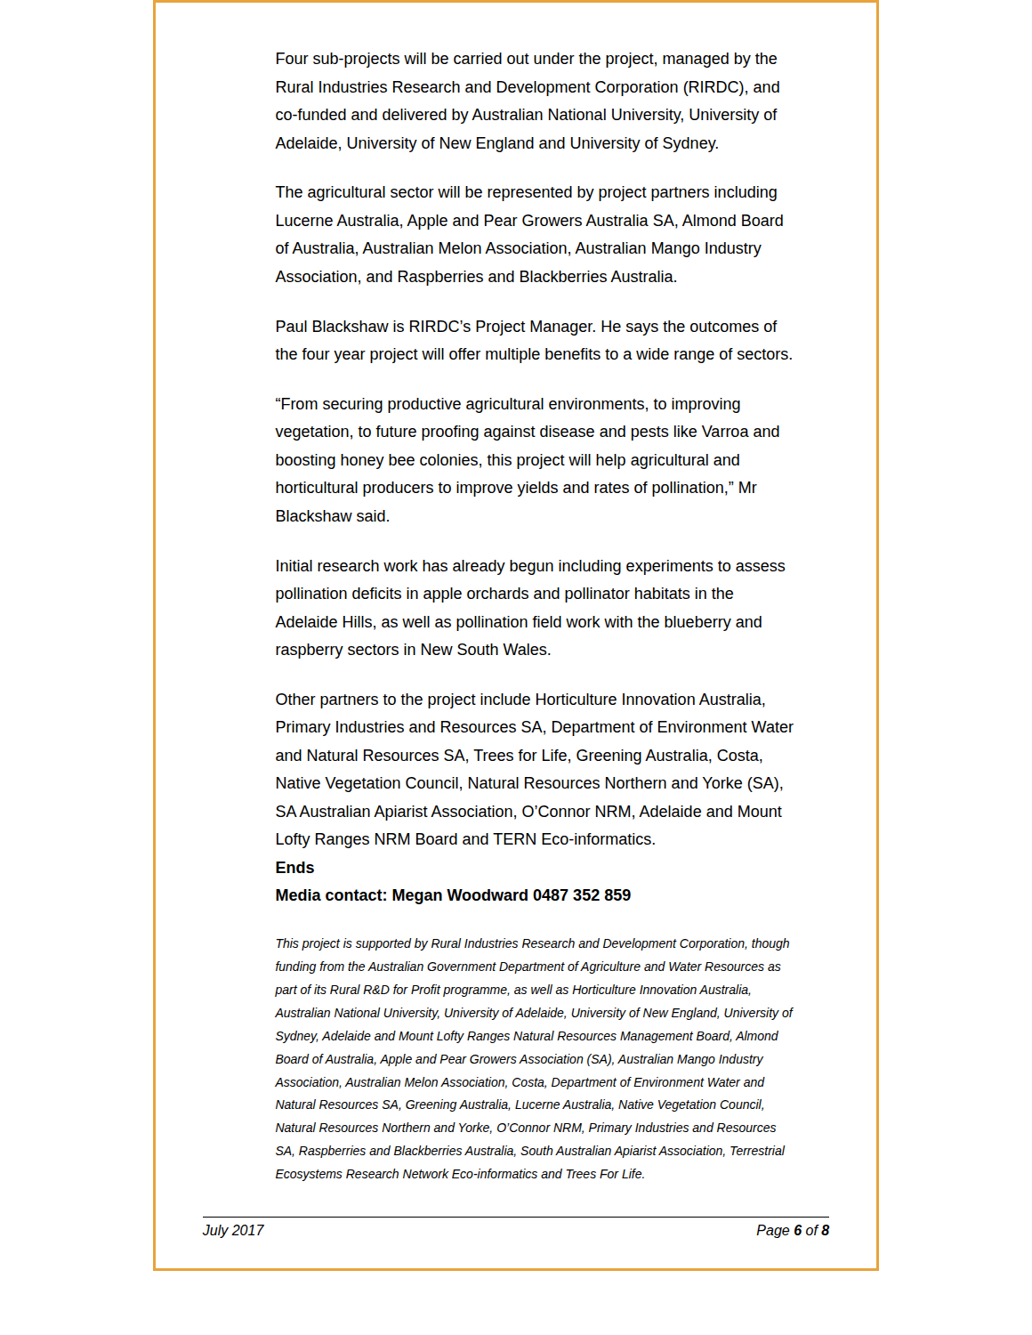Four sub-projects will be carried out under the project, managed by the Rural Industries Research and Development Corporation (RIRDC), and co-funded and delivered by Australian National University, University of Adelaide, University of New England and University of Sydney.
The agricultural sector will be represented by project partners including Lucerne Australia, Apple and Pear Growers Australia SA, Almond Board of Australia, Australian Melon Association, Australian Mango Industry Association, and Raspberries and Blackberries Australia.
Paul Blackshaw is RIRDC’s Project Manager. He says the outcomes of the four year project will offer multiple benefits to a wide range of sectors.
“From securing productive agricultural environments, to improving vegetation, to future proofing against disease and pests like Varroa and boosting honey bee colonies, this project will help agricultural and horticultural producers to improve yields and rates of pollination,” Mr Blackshaw said.
Initial research work has already begun including experiments to assess pollination deficits in apple orchards and pollinator habitats in the Adelaide Hills, as well as pollination field work with the blueberry and raspberry sectors in New South Wales.
Other partners to the project include Horticulture Innovation Australia, Primary Industries and Resources SA, Department of Environment Water and Natural Resources SA, Trees for Life, Greening Australia, Costa, Native Vegetation Council, Natural Resources Northern and Yorke (SA), SA Australian Apiarist Association, O’Connor NRM, Adelaide and Mount Lofty Ranges NRM Board and TERN Eco-informatics.
Ends
Media contact: Megan Woodward 0487 352 859
This project is supported by Rural Industries Research and Development Corporation, though funding from the Australian Government Department of Agriculture and Water Resources as part of its Rural R&D for Profit programme, as well as Horticulture Innovation Australia, Australian National University, University of Adelaide, University of New England, University of Sydney, Adelaide and Mount Lofty Ranges Natural Resources Management Board, Almond Board of Australia, Apple and Pear Growers Association (SA), Australian Mango Industry Association, Australian Melon Association, Costa, Department of Environment Water and Natural Resources SA, Greening Australia, Lucerne Australia, Native Vegetation Council, Natural Resources Northern and Yorke, O’Connor NRM, Primary Industries and Resources SA, Raspberries and Blackberries Australia, South Australian Apiarist Association, Terrestrial Ecosystems Research Network Eco-informatics and Trees For Life.
July 2017
Page 6 of 8